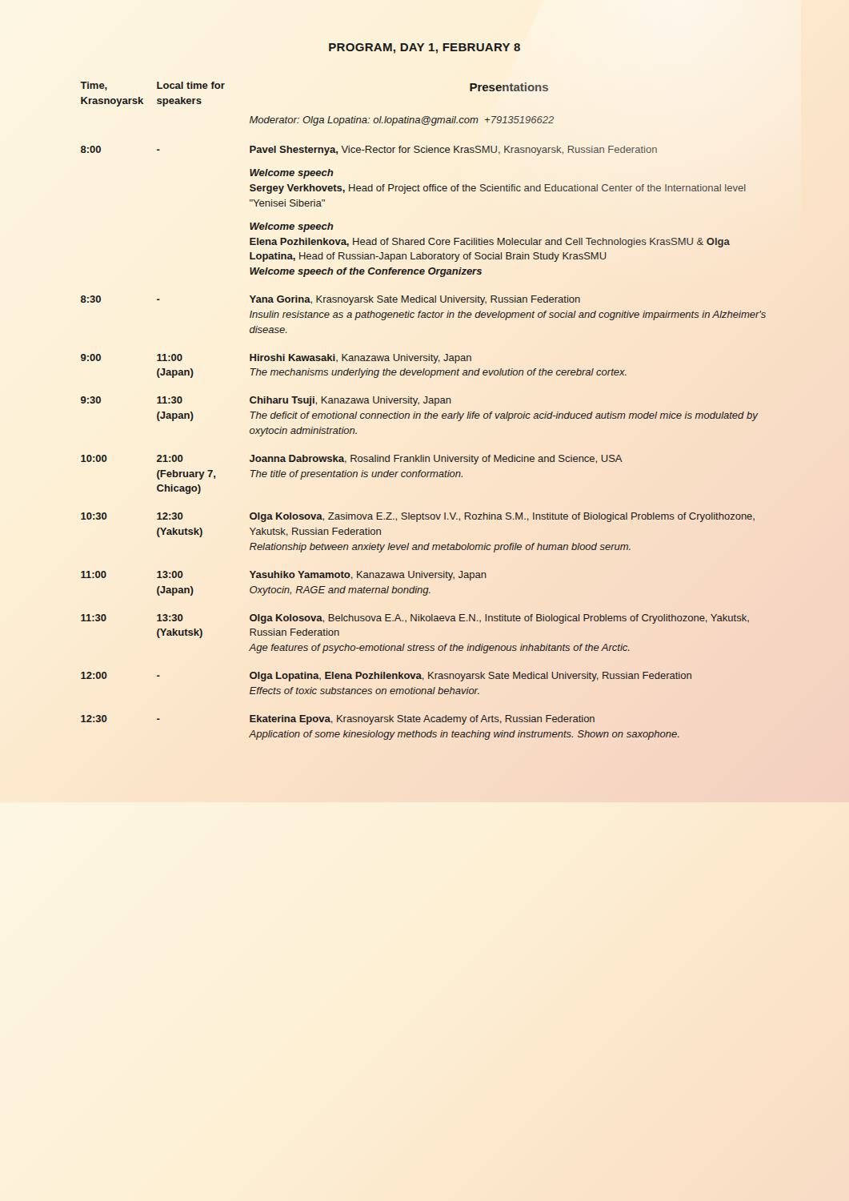PROGRAM, DAY 1, FEBRUARY 8
| Time, Krasnoyarsk | Local time for speakers | Presentations |
| | | Moderator: Olga Lopatina: ol.lopatina@gmail.com +79135196622 |
| 8:00 | - | Pavel Shesternya, Vice-Rector for Science KrasSMU, Krasnoyarsk, Russian Federation Welcome speech Sergey Verkhovets, Head of Project office of the Scientific and Educational Center of the International level "Yenisei Siberia" Welcome speech Elena Pozhilenkova, Head of Shared Core Facilities Molecular and Cell Technologies KrasSMU & Olga Lopatina, Head of Russian-Japan Laboratory of Social Brain Study KrasSMU Welcome speech of the Conference Organizers |
| 8:30 | - | Yana Gorina , Krasnoyarsk Sate Medical University, Russian Federation Insulin resistance as a pathogenetic factor in the development of social and cognitive impairments in Alzheimer's disease. |
| 9:00 | 11:00 (Japan) | Hiroshi Kawasaki , Kanazawa University, Japan The mechanisms underlying the development and evolution of the cerebral cortex. |
| 9:30 | 11:30 (Japan) | Chiharu Tsuji , Kanazawa University, Japan The deficit of emotional connection in the early life of valproic acid-induced autism model mice is modulated by oxytocin administration. |
| 10:00 | 21:00 (February 7, Chicago) | Joanna Dabrowska , Rosalind Franklin University of Medicine and Science, USA The title of presentation is under conformation. |
| 10:30 | 12:30 (Yakutsk) | Olga Kolosova , Zasimova E.Z., Sleptsov I.V., Rozhina S.M., Institute of Biological Problems of Cryolithozone, Yakutsk, Russian Federation Relationship between anxiety level and metabolomic profile of human blood serum. |
| 11:00 | 13:00 (Japan) | Yasuhiko Yamamoto , Kanazawa University, Japan Oxytocin, RAGE and maternal bonding. |
| 11:30 | 13:30 (Yakutsk) | Olga Kolosova , Belchusova E.A., Nikolaeva E.N., Institute of Biological Problems of Cryolithozone, Yakutsk, Russian Federation Age features of psycho-emotional stress of the indigenous inhabitants of the Arctic. |
| 12:00 | - | Olga Lopatina , Elena Pozhilenkova , Krasnoyarsk Sate Medical University, Russian Federation Effects of toxic substances on emotional behavior. |
| 12:30 | - | Ekaterina Epova , Krasnoyarsk State Academy of Arts, Russian Federation Application of some kinesiology methods in teaching wind instruments. Shown on saxophone. |